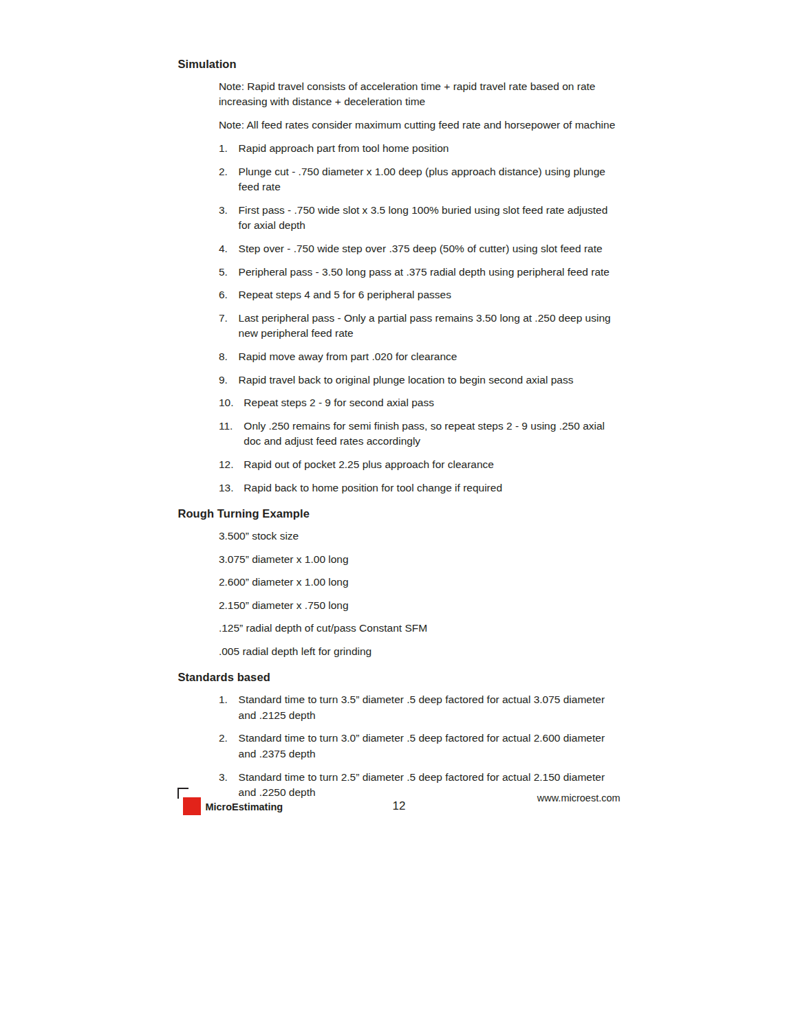Simulation
Note: Rapid travel consists of acceleration time + rapid travel rate based on rate increasing with distance + deceleration time
Note: All feed rates consider maximum cutting feed rate and horsepower of machine
Rapid approach part from tool home position
Plunge cut - .750 diameter x 1.00 deep (plus approach distance) using plunge feed rate
First pass - .750 wide slot x 3.5 long 100% buried using slot feed rate adjusted for axial depth
Step over - .750 wide step over .375 deep (50% of cutter) using slot feed rate
Peripheral pass - 3.50 long pass at .375 radial depth using peripheral feed rate
Repeat steps 4 and 5 for 6 peripheral passes
Last peripheral pass - Only a partial pass remains 3.50 long at .250 deep using new peripheral feed rate
Rapid move away from part .020 for clearance
Rapid travel back to original plunge location to begin second axial pass
Repeat steps 2 - 9 for second axial pass
Only .250 remains for semi finish pass, so repeat steps 2 - 9 using .250 axial doc and adjust feed rates accordingly
Rapid out of pocket 2.25 plus approach for clearance
Rapid back to home position for tool change if required
Rough Turning Example
3.500” stock size
3.075” diameter x 1.00 long
2.600” diameter x 1.00 long
2.150” diameter x .750 long
.125” radial depth of cut/pass Constant SFM
.005 radial depth left for grinding
Standards based
Standard time to turn 3.5” diameter .5 deep factored for actual 3.075 diameter and .2125 depth
Standard time to turn 3.0” diameter .5 deep factored for actual 2.600 diameter and .2375 depth
Standard time to turn 2.5” diameter .5 deep factored for actual 2.150 diameter and .2250 depth
MicroEstimating
12
www.microest.com